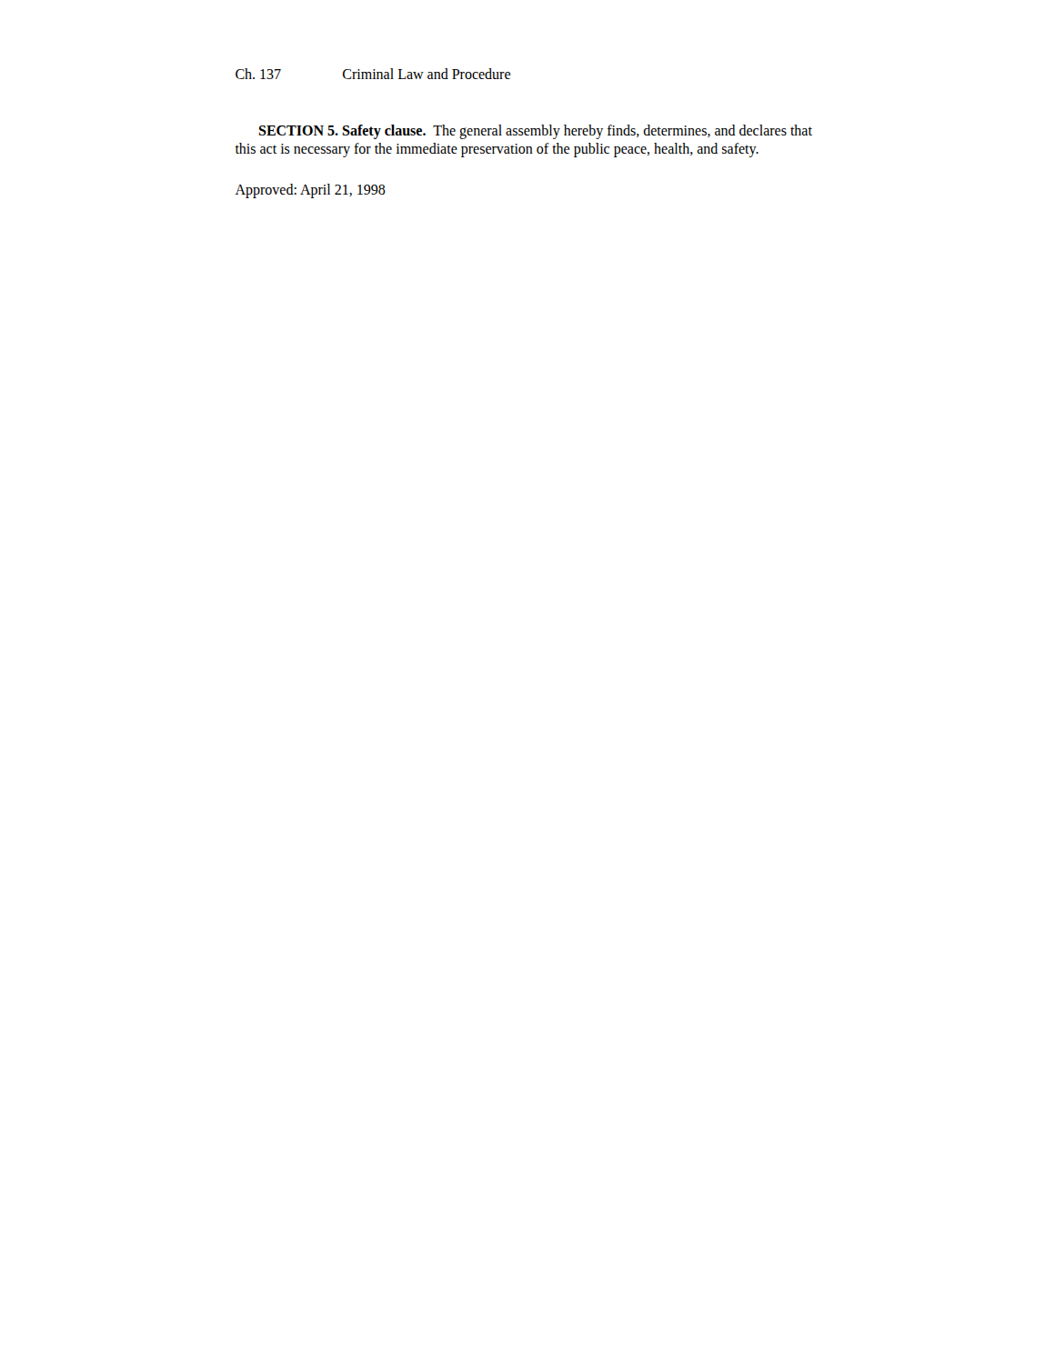Ch. 137 Criminal Law and Procedure
SECTION 5. Safety clause. The general assembly hereby finds, determines, and declares that this act is necessary for the immediate preservation of the public peace, health, and safety.
Approved: April 21, 1998